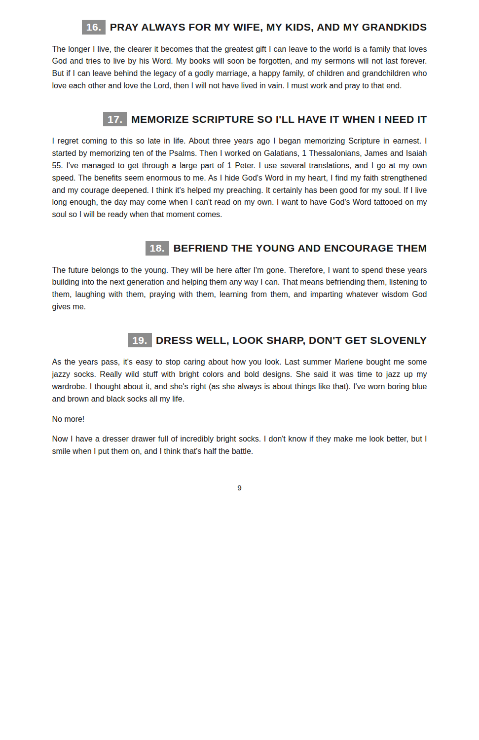16. Pray always for my wife, my kids, and my grandkids
The longer I live, the clearer it becomes that the greatest gift I can leave to the world is a family that loves God and tries to live by his Word. My books will soon be forgotten, and my sermons will not last forever. But if I can leave behind the legacy of a godly marriage, a happy family, of children and grandchildren who love each other and love the Lord, then I will not have lived in vain. I must work and pray to that end.
17. Memorize Scripture so I'll have it when I need it
I regret coming to this so late in life. About three years ago I began memorizing Scripture in earnest. I started by memorizing ten of the Psalms. Then I worked on Galatians, 1 Thessalonians, James and Isaiah 55. I've managed to get through a large part of 1 Peter. I use several translations, and I go at my own speed. The benefits seem enormous to me. As I hide God's Word in my heart, I find my faith strengthened and my courage deepened. I think it's helped my preaching. It certainly has been good for my soul. If I live long enough, the day may come when I can't read on my own. I want to have God's Word tattooed on my soul so I will be ready when that moment comes.
18. Befriend the young and encourage them
The future belongs to the young. They will be here after I'm gone. Therefore, I want to spend these years building into the next generation and helping them any way I can. That means befriending them, listening to them, laughing with them, praying with them, learning from them, and imparting whatever wisdom God gives me.
19. Dress well, look sharp, don't get slovenly
As the years pass, it's easy to stop caring about how you look. Last summer Marlene bought me some jazzy socks. Really wild stuff with bright colors and bold designs. She said it was time to jazz up my wardrobe. I thought about it, and she's right (as she always is about things like that). I've worn boring blue and brown and black socks all my life.
No more!
Now I have a dresser drawer full of incredibly bright socks. I don't know if they make me look better, but I smile when I put them on, and I think that's half the battle.
9